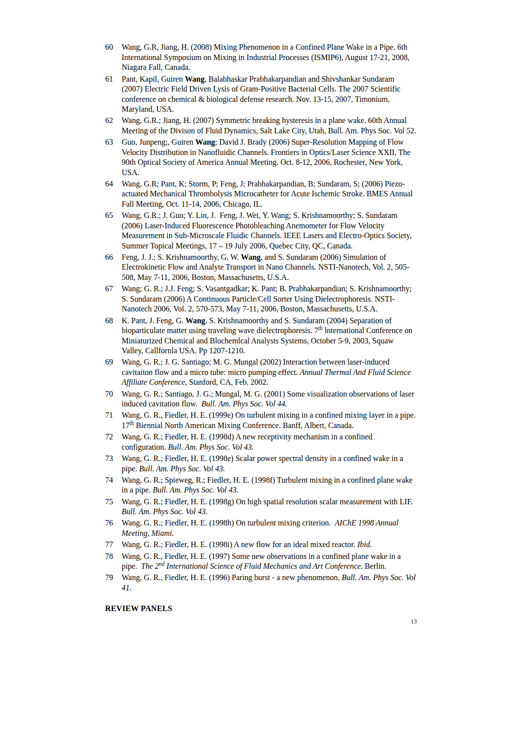Wang, G.R, Jiang, H. (2008) Mixing Phenomenon in a Confined Plane Wake in a Pipe. 6th International Symposium on Mixing in Industrial Processes (ISMIP6), August 17-21, 2008, Niagara Fall, Canada.
Pant, Kapil, Guiren Wang, Balabhaskar Prabhakarpandian and Shivshankar Sundaram (2007) Electric Field Driven Lysis of Gram-Positive Bacterial Cells. The 2007 Scientific conference on chemical & biological defense research. Nov. 13-15, 2007, Timonium, Maryland, USA.
Wang, G.R.; Jiang, H. (2007) Symmetric breaking hysteresis in a plane wake. 60th Annual Meeting of the Divison of Fluid Dynamics, Salt Lake City, Utah, Bull. Am. Phys Soc. Vol 52.
Guo, Junpeng;, Guiren Wang; David J. Brady (2006) Super-Resolution Mapping of Flow Velocity Distribution in Nanofluidic Channels. Frontiers in Optics/Laser Science XXII, The 90th Optical Society of America Annual Meeting. Oct. 8-12, 2006, Rochester, New York, USA.
Wang, G.R; Pant, K; Storm, P; Feng, J; Prabhakarpandian, B; Sundaram, S; (2006) Piezo-actuated Mechanical Thrombolysis Microcatheter for Acute Ischemic Stroke. BMES Annual Fall Meeting, Oct. 11-14, 2006, Chicago, IL.
Wang, G.R.; J. Guo; Y. Lin, J. Feng, J. Wei, Y. Wang; S. Krishnamoorthy; S. Sundaram (2006) Laser-Induced Fluorescence Photobleaching Anemometer for Flow Velocity Measurement in Sub-Microscale Fluidic Channels. IEEE Lasers and Electro-Optics Society, Summer Topical Meetings, 17 – 19 July 2006, Quebec City, QC, Canada.
Feng, J. J.; S. Krishnamoorthy, G. W. Wang, and S. Sundaram (2006) Simulation of Electrokinetic Flow and Analyte Transport in Nano Channels. NSTI-Nanotech, Vol. 2, 505-508, May 7-11, 2006, Boston, Massachusetts, U.S.A.
Wang; G. R.; J.J. Feng; S. Vasantgadkar; K. Pant; B. Prabhakarpandian; S. Krishnamoorthy; S. Sundaram (2006) A Continuous Particle/Cell Sorter Using Dielectrophoresis. NSTI-Nanotech 2006, Vol. 2, 570-573, May 7-11, 2006, Boston, Massachusetts, U.S.A.
K. Pant, J. Feng, G. Wang, S. Krishnamoorthy and S. Sundaram (2004) Separation of bioparticulate matter using traveling wave dielectrophoresis. 7th lnternational Conference on Miniaturized Chemical and Blochemlcal Analysts Systems, October 5-9, 2003, Squaw Valley, Callfornla USA. Pp 1207-1210.
Wang, G. R.; J. G. Santiago; M. G. Mungal (2002) Interaction between laser-induced cavitaiton flow and a micro tube: micro pumping effect. Annual Thermal And Fluid Science Affiliate Conference, Stanford, CA, Feb. 2002.
Wang, G. R.; Santiago, J. G.; Mungal, M. G. (2001) Some visualization observations of laser induced cavitation flow. Bull. Am. Phys Soc. Vol 44.
Wang, G. R., Fiedler, H. E. (1999e) On turbulent mixing in a confined mixing layer in a pipe. 17th Biennial North American Mixing Conference. Banff, Albert, Canada.
Wang, G. R.; Fiedler, H. E. (1998d) A new receptivity mechanism in a confined configuration. Bull. Am. Phys Soc. Vol 43.
Wang, G. R.; Fiedler, H. E. (1998e) Scalar power spectral density in a confined wake in a pipe. Bull. Am. Phys Soc. Vol 43.
Wang, G. R.; Spieweg, R.; Fiedler, H. E. (1998f) Turbulent mixing in a confined plane wake in a pipe. Bull. Am. Phys Soc. Vol 43.
Wang, G. R.; Fiedler, H. E. (1998g) On high spatial resolution scalar measurement with LIF. Bull. Am. Phys Soc. Vol 43.
Wang, G. R.; Fiedler, H. E. (1998h) On turbulent mixing criterion. AIChE 1998 Annual Meeting, Miami.
Wang, G. R.; Fiedler, H. E. (1998i) A new flow for an ideal mixed reactor. Ibid.
Wang, G. R., Fiedler, H. E. (1997) Some new observations in a confined plane wake in a pipe. The 2nd International Science of Fluid Mechanics and Art Conference. Berlin.
Wang, G. R., Fiedler, H. E. (1996) Paring burst - a new phenomenon. Bull. Am. Phys Soc. Vol 41.
REVIEW PANELS
13